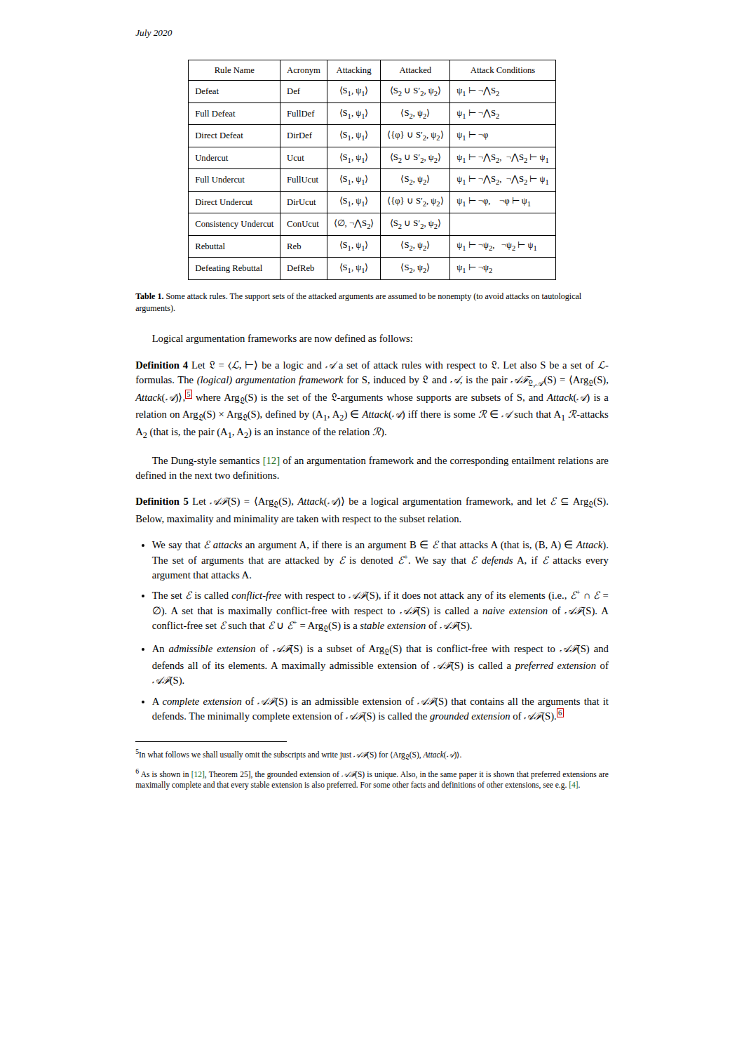July 2020
| Rule Name | Acronym | Attacking | Attacked | Attack Conditions |
| --- | --- | --- | --- | --- |
| Defeat | Def | ⟨S 1 , ψ 1 ⟩ | ⟨S 2 ∪ S′ 2 , ψ 2 ⟩ | ψ 1 ⊢ ¬⋀S 2 |
| Full Defeat | FullDef | ⟨S 1 , ψ 1 ⟩ | ⟨S 2 , ψ 2 ⟩ | ψ 1 ⊢ ¬⋀S 2 |
| Direct Defeat | DirDef | ⟨S 1 , ψ 1 ⟩ | ⟨{φ} ∪ S′ 2 , ψ 2 ⟩ | ψ 1 ⊢ ¬φ |
| Undercut | Ucut | ⟨S 1 , ψ 1 ⟩ | ⟨S 2 ∪ S′ 2 , ψ 2 ⟩ | ψ 1 ⊢ ¬⋀S 2 , ¬⋀S 2 ⊢ ψ 1 |
| Full Undercut | FullUcut | ⟨S 1 , ψ 1 ⟩ | ⟨S 2 , ψ 2 ⟩ | ψ 1 ⊢ ¬⋀S 2 , ¬⋀S 2 ⊢ ψ 1 |
| Direct Undercut | DirUcut | ⟨S 1 , ψ 1 ⟩ | ⟨{φ} ∪ S′ 2 , ψ 2 ⟩ | ψ 1 ⊢ ¬φ, ¬φ ⊢ ψ 1 |
| Consistency Undercut | ConUcut | ⟨∅, ¬⋀S 2 ⟩ | ⟨S 2 ∪ S′ 2 , ψ 2 ⟩ | |
| Rebuttal | Reb | ⟨S 1 , ψ 1 ⟩ | ⟨S 2 , ψ 2 ⟩ | ψ 1 ⊢ ¬ψ 2 , ¬ψ 2 ⊢ ψ 1 |
| Defeating Rebuttal | DefReb | ⟨S 1 , ψ 1 ⟩ | ⟨S 2 , ψ 2 ⟩ | ψ 1 ⊢ ¬ψ 2 |
Table 1. Some attack rules. The support sets of the attacked arguments are assumed to be nonempty (to avoid attacks on tautological arguments).
Logical argumentation frameworks are now defined as follows:
Definition 4 Let 𝔏 = ⟨ℒ, ⊢⟩ be a logic and 𝒜 a set of attack rules with respect to 𝔏. Let also S be a set of ℒ-formulas. The (logical) argumentation framework for S, induced by 𝔏 and 𝒜, is the pair 𝒜ℱ𝔏,𝒜(S) = ⟨Arg𝔏(S), Attack(𝒜)⟩,5 where Arg𝔏(S) is the set of the 𝔏-arguments whose supports are subsets of S, and Attack(𝒜) is a relation on Arg𝔏(S) × Arg𝔏(S), defined by (A1, A2) ∈ Attack(𝒜) iff there is some ℛ ∈ 𝒜 such that A1 ℛ-attacks A2 (that is, the pair (A1, A2) is an instance of the relation ℛ).
The Dung-style semantics [12] of an argumentation framework and the corresponding entailment relations are defined in the next two definitions.
Definition 5 Let 𝒜ℱ(S) = ⟨Arg𝔏(S), Attack(𝒜)⟩ be a logical argumentation framework, and let ℰ ⊆ Arg𝔏(S). Below, maximality and minimality are taken with respect to the subset relation.
We say that ℰ attacks an argument A, if there is an argument B ∈ ℰ that attacks A (that is, (B, A) ∈ Attack). The set of arguments that are attacked by ℰ is denoted ℰ+. We say that ℰ defends A, if ℰ attacks every argument that attacks A.
The set ℰ is called conflict-free with respect to 𝒜ℱ(S), if it does not attack any of its elements (i.e., ℰ+ ∩ ℰ = ∅). A set that is maximally conflict-free with respect to 𝒜ℱ(S) is called a naive extension of 𝒜ℱ(S). A conflict-free set ℰ such that ℰ ∪ ℰ+ = Arg𝔏(S) is a stable extension of 𝒜ℱ(S).
An admissible extension of 𝒜ℱ(S) is a subset of Arg𝔏(S) that is conflict-free with respect to 𝒜ℱ(S) and defends all of its elements. A maximally admissible extension of 𝒜ℱ(S) is called a preferred extension of 𝒜ℱ(S).
A complete extension of 𝒜ℱ(S) is an admissible extension of 𝒜ℱ(S) that contains all the arguments that it defends. The minimally complete extension of 𝒜ℱ(S) is called the grounded extension of 𝒜ℱ(S).6
5 In what follows we shall usually omit the subscripts and write just 𝒜ℱ(S) for ⟨Arg𝔏(S), Attack(𝒜)⟩.
6 As is shown in [12], Theorem 25], the grounded extension of 𝒜ℱ(S) is unique. Also, in the same paper it is shown that preferred extensions are maximally complete and that every stable extension is also preferred. For some other facts and definitions of other extensions, see e.g. [4].